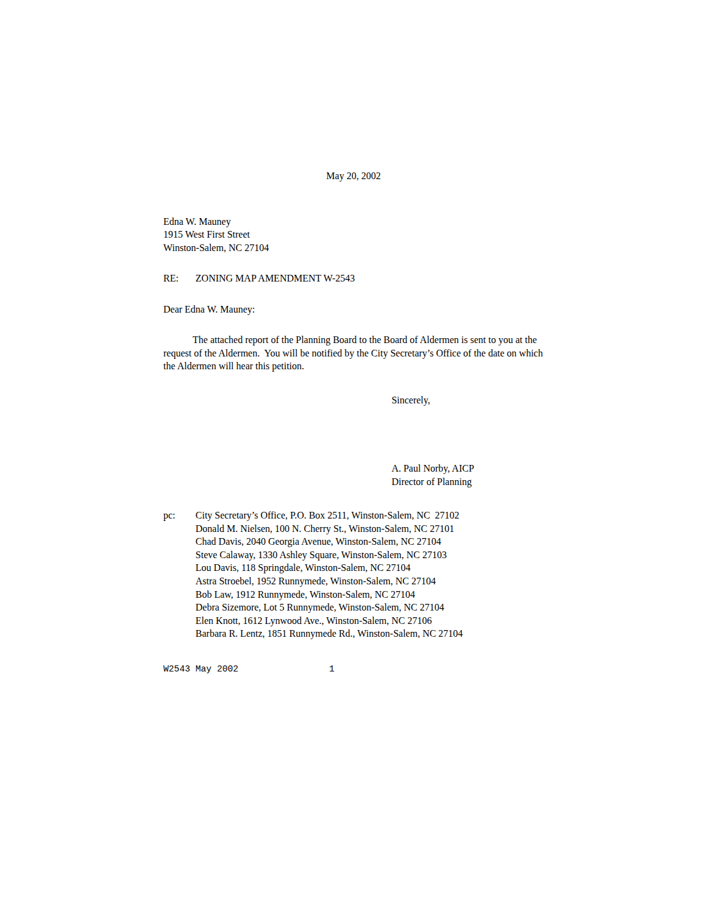May 20, 2002
Edna W. Mauney
1915 West First Street
Winston-Salem, NC 27104
RE: ZONING MAP AMENDMENT W-2543
Dear Edna W. Mauney:
The attached report of the Planning Board to the Board of Aldermen is sent to you at the request of the Aldermen. You will be notified by the City Secretary’s Office of the date on which the Aldermen will hear this petition.
Sincerely,
A. Paul Norby, AICP
Director of Planning
pc:
City Secretary’s Office, P.O. Box 2511, Winston-Salem, NC 27102
Donald M. Nielsen, 100 N. Cherry St., Winston-Salem, NC 27101
Chad Davis, 2040 Georgia Avenue, Winston-Salem, NC 27104
Steve Calaway, 1330 Ashley Square, Winston-Salem, NC 27103
Lou Davis, 118 Springdale, Winston-Salem, NC 27104
Astra Stroebel, 1952 Runnymede, Winston-Salem, NC 27104
Bob Law, 1912 Runnymede, Winston-Salem, NC 27104
Debra Sizemore, Lot 5 Runnymede, Winston-Salem, NC 27104
Elen Knott, 1612 Lynwood Ave., Winston-Salem, NC 27106
Barbara R. Lentz, 1851 Runnymede Rd., Winston-Salem, NC 27104
W2543 May 2002 1